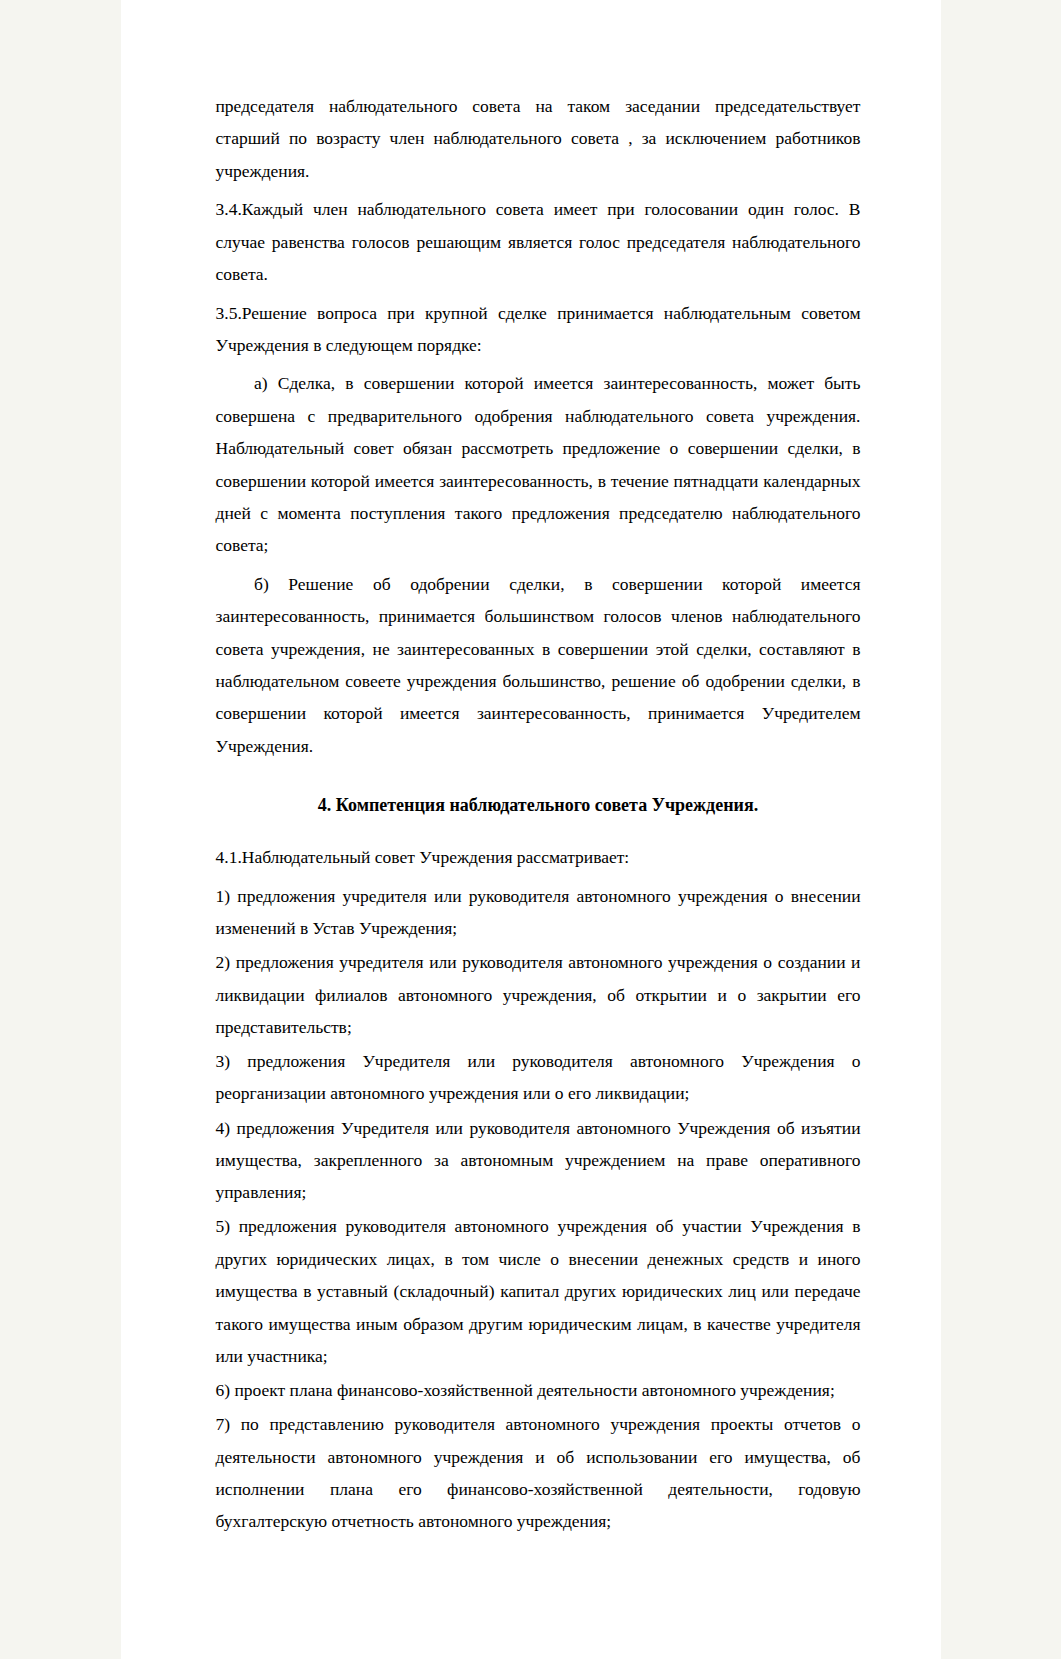председателя наблюдательного совета на таком заседании председательствует старший по возрасту член наблюдательного совета , за исключением работников учреждения.
3.4.Каждый член наблюдательного совета имеет при голосовании один голос. В случае равенства голосов решающим является голос председателя наблюдательного совета.
3.5.Решение вопроса при крупной сделке принимается наблюдательным советом Учреждения в следующем порядке:
а) Сделка, в совершении которой имеется заинтересованность, может быть совершена с предварительного одобрения наблюдательного совета учреждения. Наблюдательный совет обязан рассмотреть предложение о совершении сделки, в совершении которой имеется заинтересованность, в течение пятнадцати календарных дней с момента поступления такого предложения председателю наблюдательного совета;
б) Решение об одобрении сделки, в совершении которой имеется заинтересованность, принимается большинством голосов членов наблюдательного совета учреждения, не заинтересованных в совершении этой сделки, составляют в наблюдательном совеете учреждения большинство, решение об одобрении сделки, в совершении которой имеется заинтересованность, принимается Учредителем Учреждения.
4. Компетенция наблюдательного совета Учреждения.
4.1.Наблюдательный совет Учреждения рассматривает:
1) предложения учредителя или руководителя автономного учреждения о внесении изменений в Устав Учреждения;
2) предложения учредителя или руководителя автономного учреждения о создании и ликвидации филиалов автономного учреждения, об открытии и о закрытии его представительств;
3) предложения Учредителя или руководителя автономного Учреждения о реорганизации автономного учреждения или о его ликвидации;
4) предложения Учредителя или руководителя автономного Учреждения об изъятии имущества, закрепленного за автономным учреждением на праве оперативного управления;
5) предложения руководителя автономного учреждения об участии Учреждения в других юридических лицах, в том числе о внесении денежных средств и иного имущества в уставный (складочный) капитал других юридических лиц или передаче такого имущества иным образом другим юридическим лицам, в качестве учредителя или участника;
6) проект плана финансово-хозяйственной деятельности автономного учреждения;
7) по представлению руководителя автономного учреждения проекты отчетов о деятельности автономного учреждения и об использовании его имущества, об исполнении плана его финансово-хозяйственной деятельности, годовую бухгалтерскую отчетность автономного учреждения;